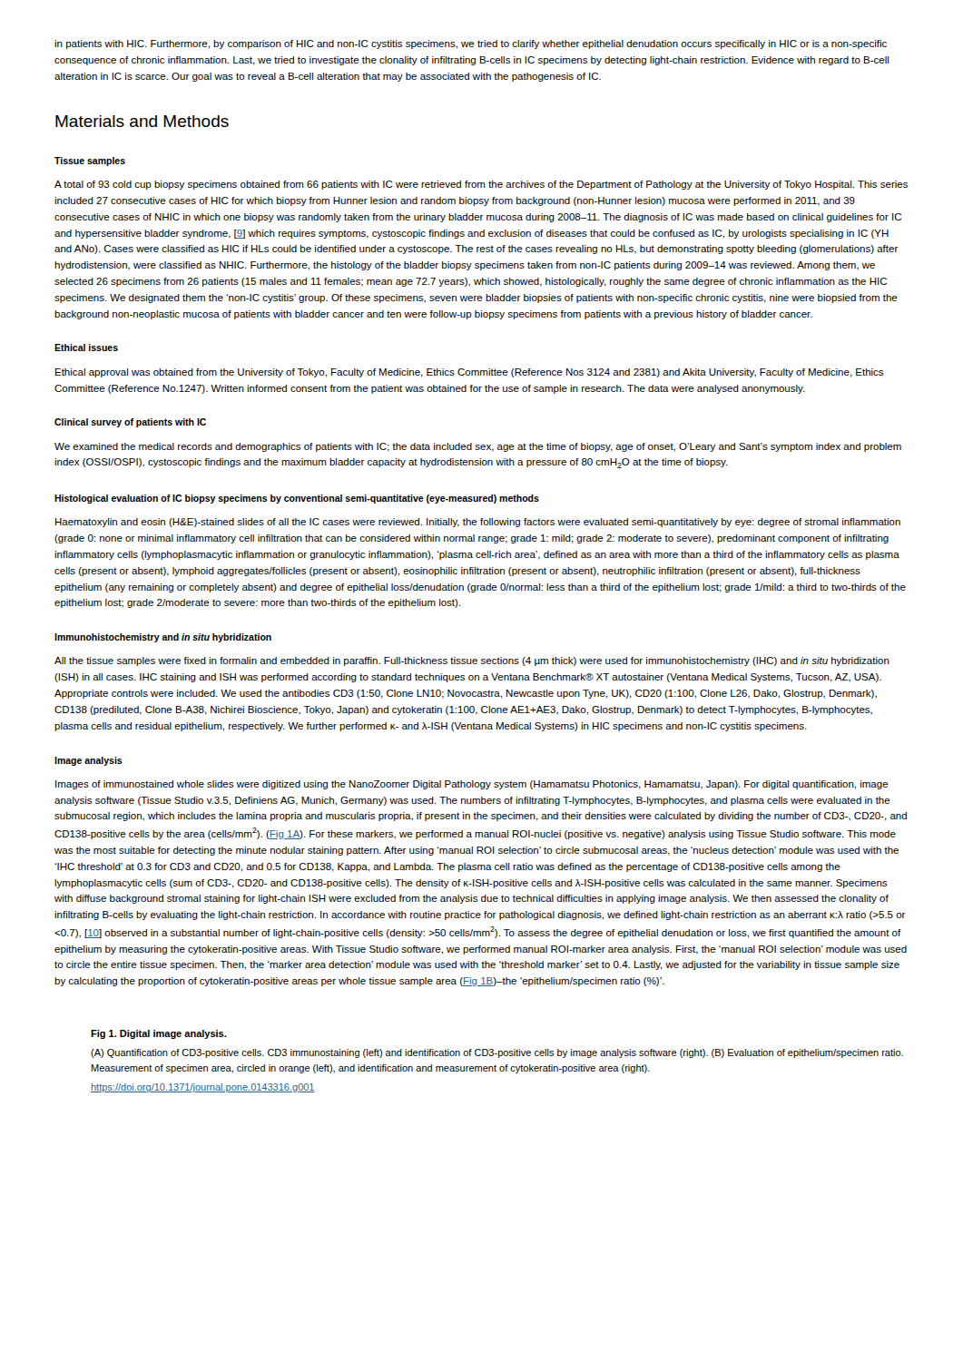in patients with HIC. Furthermore, by comparison of HIC and non-IC cystitis specimens, we tried to clarify whether epithelial denudation occurs specifically in HIC or is a non-specific consequence of chronic inflammation. Last, we tried to investigate the clonality of infiltrating B-cells in IC specimens by detecting light-chain restriction. Evidence with regard to B-cell alteration in IC is scarce. Our goal was to reveal a B-cell alteration that may be associated with the pathogenesis of IC.
Materials and Methods
Tissue samples
A total of 93 cold cup biopsy specimens obtained from 66 patients with IC were retrieved from the archives of the Department of Pathology at the University of Tokyo Hospital. This series included 27 consecutive cases of HIC for which biopsy from Hunner lesion and random biopsy from background (non-Hunner lesion) mucosa were performed in 2011, and 39 consecutive cases of NHIC in which one biopsy was randomly taken from the urinary bladder mucosa during 2008–11. The diagnosis of IC was made based on clinical guidelines for IC and hypersensitive bladder syndrome, [9] which requires symptoms, cystoscopic findings and exclusion of diseases that could be confused as IC, by urologists specialising in IC (YH and ANo). Cases were classified as HIC if HLs could be identified under a cystoscope. The rest of the cases revealing no HLs, but demonstrating spotty bleeding (glomerulations) after hydrodistension, were classified as NHIC. Furthermore, the histology of the bladder biopsy specimens taken from non-IC patients during 2009–14 was reviewed. Among them, we selected 26 specimens from 26 patients (15 males and 11 females; mean age 72.7 years), which showed, histologically, roughly the same degree of chronic inflammation as the HIC specimens. We designated them the ‘non-IC cystitis’ group. Of these specimens, seven were bladder biopsies of patients with non-specific chronic cystitis, nine were biopsied from the background non-neoplastic mucosa of patients with bladder cancer and ten were follow-up biopsy specimens from patients with a previous history of bladder cancer.
Ethical issues
Ethical approval was obtained from the University of Tokyo, Faculty of Medicine, Ethics Committee (Reference Nos 3124 and 2381) and Akita University, Faculty of Medicine, Ethics Committee (Reference No.1247). Written informed consent from the patient was obtained for the use of sample in research. The data were analysed anonymously.
Clinical survey of patients with IC
We examined the medical records and demographics of patients with IC; the data included sex, age at the time of biopsy, age of onset, O’Leary and Sant’s symptom index and problem index (OSSI/OSPI), cystoscopic findings and the maximum bladder capacity at hydrodistension with a pressure of 80 cmH2O at the time of biopsy.
Histological evaluation of IC biopsy specimens by conventional semi-quantitative (eye-measured) methods
Haematoxylin and eosin (H&E)-stained slides of all the IC cases were reviewed. Initially, the following factors were evaluated semi-quantitatively by eye: degree of stromal inflammation (grade 0: none or minimal inflammatory cell infiltration that can be considered within normal range; grade 1: mild; grade 2: moderate to severe), predominant component of infiltrating inflammatory cells (lymphoplasmacytic inflammation or granulocytic inflammation), ‘plasma cell-rich area’, defined as an area with more than a third of the inflammatory cells as plasma cells (present or absent), lymphoid aggregates/follicles (present or absent), eosinophilic infiltration (present or absent), neutrophilic infiltration (present or absent), full-thickness epithelium (any remaining or completely absent) and degree of epithelial loss/denudation (grade 0/normal: less than a third of the epithelium lost; grade 1/mild: a third to two-thirds of the epithelium lost; grade 2/moderate to severe: more than two-thirds of the epithelium lost).
Immunohistochemistry and in situ hybridization
All the tissue samples were fixed in formalin and embedded in paraffin. Full-thickness tissue sections (4 µm thick) were used for immunohistochemistry (IHC) and in situ hybridization (ISH) in all cases. IHC staining and ISH was performed according to standard techniques on a Ventana Benchmark® XT autostainer (Ventana Medical Systems, Tucson, AZ, USA). Appropriate controls were included. We used the antibodies CD3 (1:50, Clone LN10; Novocastra, Newcastle upon Tyne, UK), CD20 (1:100, Clone L26, Dako, Glostrup, Denmark), CD138 (prediluted, Clone B-A38, Nichirei Bioscience, Tokyo, Japan) and cytokeratin (1:100, Clone AE1+AE3, Dako, Glostrup, Denmark) to detect T-lymphocytes, B-lymphocytes, plasma cells and residual epithelium, respectively. We further performed κ- and λ-ISH (Ventana Medical Systems) in HIC specimens and non-IC cystitis specimens.
Image analysis
Images of immunostained whole slides were digitized using the NanoZoomer Digital Pathology system (Hamamatsu Photonics, Hamamatsu, Japan). For digital quantification, image analysis software (Tissue Studio v.3.5, Definiens AG, Munich, Germany) was used. The numbers of infiltrating T-lymphocytes, B-lymphocytes, and plasma cells were evaluated in the submucosal region, which includes the lamina propria and muscularis propria, if present in the specimen, and their densities were calculated by dividing the number of CD3-, CD20-, and CD138-positive cells by the area (cells/mm2). (Fig 1A). For these markers, we performed a manual ROI-nuclei (positive vs. negative) analysis using Tissue Studio software. This mode was the most suitable for detecting the minute nodular staining pattern. After using ‘manual ROI selection’ to circle submucosal areas, the ‘nucleus detection’ module was used with the ‘IHC threshold’ at 0.3 for CD3 and CD20, and 0.5 for CD138, Kappa, and Lambda. The plasma cell ratio was defined as the percentage of CD138-positive cells among the lymphoplasmacytic cells (sum of CD3-, CD20- and CD138-positive cells). The density of κ-ISH-positive cells and λ-ISH-positive cells was calculated in the same manner. Specimens with diffuse background stromal staining for light-chain ISH were excluded from the analysis due to technical difficulties in applying image analysis. We then assessed the clonality of infiltrating B-cells by evaluating the light-chain restriction. In accordance with routine practice for pathological diagnosis, we defined light-chain restriction as an aberrant κ:λ ratio (>5.5 or <0.7), [10] observed in a substantial number of light-chain-positive cells (density: >50 cells/mm2). To assess the degree of epithelial denudation or loss, we first quantified the amount of epithelium by measuring the cytokeratin-positive areas. With Tissue Studio software, we performed manual ROI-marker area analysis. First, the ‘manual ROI selection’ module was used to circle the entire tissue specimen. Then, the ‘marker area detection’ module was used with the ‘threshold marker’ set to 0.4. Lastly, we adjusted for the variability in tissue sample size by calculating the proportion of cytokeratin-positive areas per whole tissue sample area (Fig 1B)–the ‘epithelium/specimen ratio (%)’.
Fig 1. Digital image analysis.
(A) Quantification of CD3-positive cells. CD3 immunostaining (left) and identification of CD3-positive cells by image analysis software (right). (B) Evaluation of epithelium/specimen ratio. Measurement of specimen area, circled in orange (left), and identification and measurement of cytokeratin-positive area (right).
https://doi.org/10.1371/journal.pone.0143316.g001